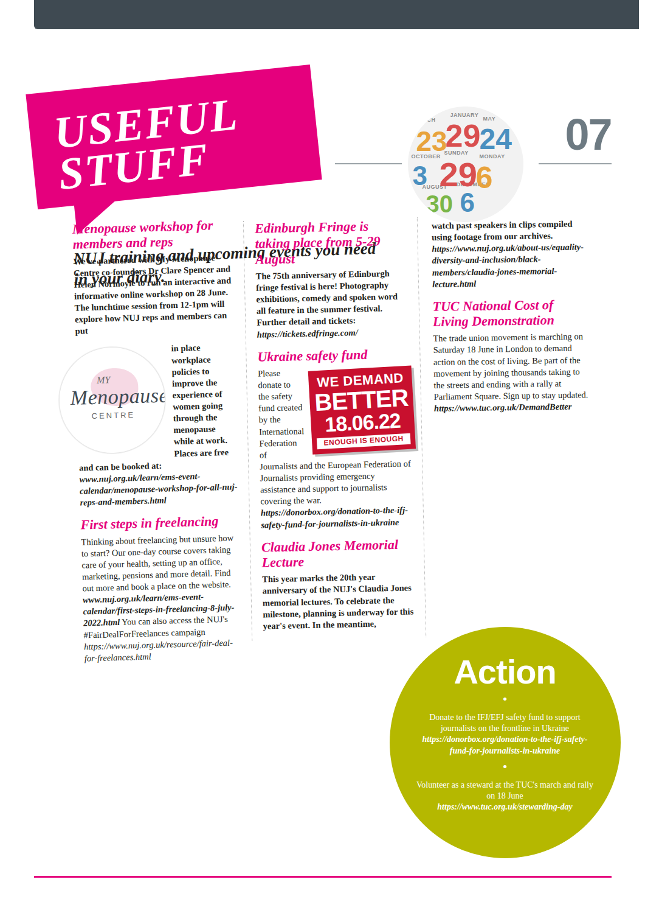Useful
Stuff
MARCH JANUARY MAY OCTOBER SUNDAY MONDAY AUGUST DECEMBER 23 29 24 3 29 6 30 6
07
NUJ training and upcoming events you need in your diary.
Menopause workshop for members and reps
We've partnered with My Menopause Centre co-founders Dr Clare Spencer and Helen Normoyle to run an interactive and informative online workshop on 28 June. The lunchtime session from 12-1pm will explore how NUJ reps and members can put
MY Menopause CENTRE
in place workplace policies to improve the experience of women going through the menopause while at work. Places are free and can be booked at: www.nuj.org.uk/learn/ems-event-calendar/menopause-workshop-for-all-nuj-reps-and-members.html
First steps in freelancing
Thinking about freelancing but unsure how to start? Our one-day course covers taking care of your health, setting up an office, marketing, pensions and more detail. Find out more and book a place on the website. www.nuj.org.uk/learn/ems-event-calendar/first-steps-in-freelancing-8-july-2022.html You can also access the NUJ's #FairDealForFreelances campaign https://www.nuj.org.uk/resource/fair-deal-for-freelances.html
Edinburgh Fringe is taking place from 5-29 August
The 75th anniversary of Edinburgh fringe festival is here! Photography exhibitions, comedy and spoken word all feature in the summer festival. Further detail and tickets: https://tickets.edfringe.com/
Ukraine safety fund
WE DEMAND
BETTER
18.06.22
ENOUGH IS ENOUGH
Please donate to the safety fund created by the International Federation of Journalists and the European Federation of Journalists providing emergency assistance and support to journalists covering the war. https://donorbox.org/donation-to-the-ifj-safety-fund-for-journalists-in-ukraine
Claudia Jones Memorial Lecture
This year marks the 20th year anniversary of the NUJ's Claudia Jones memorial lectures. To celebrate the milestone, planning is underway for this year's event. In the meantime,
watch past speakers in clips compiled using footage from our archives. https://www.nuj.org.uk/about-us/equality-diversity-and-inclusion/black-members/claudia-jones-memorial-lecture.html
TUC National Cost of Living Demonstration
The trade union movement is marching on Saturday 18 June in London to demand action on the cost of living. Be part of the movement by joining thousands taking to the streets and ending with a rally at Parliament Square. Sign up to stay updated. https://www.tuc.org.uk/DemandBetter
Action
•
Donate to the IFJ/EFJ safety fund to support journalists on the frontline in Ukraine
https://donorbox.org/donation-to-the-ifj-safety-fund-for-journalists-in-ukraine
•
Volunteer as a steward at the TUC's march and rally on 18 June
https://www.tuc.org.uk/stewarding-day